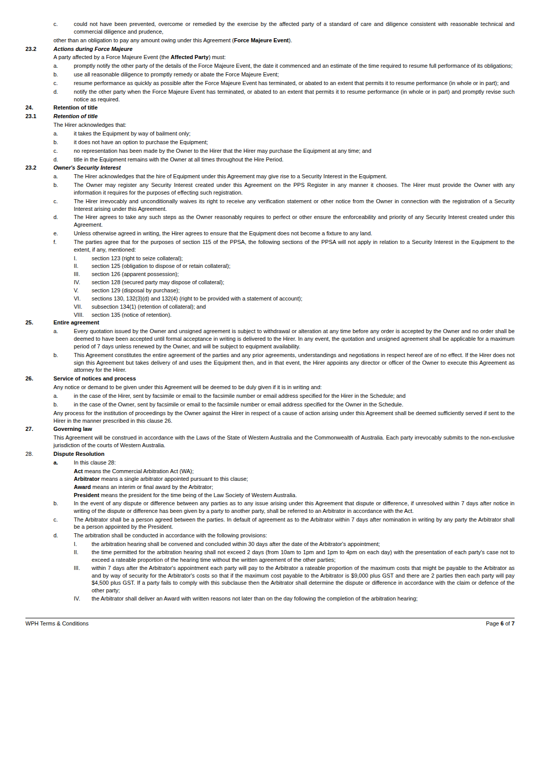c.
could not have been prevented, overcome or remedied by the exercise by the affected party of a standard of care and diligence consistent with reasonable technical and commercial diligence and prudence,
other than an obligation to pay any amount owing under this Agreement (Force Majeure Event).
23.2
Actions during Force Majeure
A party affected by a Force Majeure Event (the Affected Party) must:
a.
promptly notify the other party of the details of the Force Majeure Event, the date it commenced and an estimate of the time required to resume full performance of its obligations;
b.
use all reasonable diligence to promptly remedy or abate the Force Majeure Event;
c.
resume performance as quickly as possible after the Force Majeure Event has terminated, or abated to an extent that permits it to resume performance (in whole or in part); and
d.
notify the other party when the Force Majeure Event has terminated, or abated to an extent that permits it to resume performance (in whole or in part) and promptly revise such notice as required.
24.
Retention of title
23.1
Retention of title
The Hirer acknowledges that:
a.
it takes the Equipment by way of bailment only;
b.
it does not have an option to purchase the Equipment;
c.
no representation has been made by the Owner to the Hirer that the Hirer may purchase the Equipment at any time; and
d.
title in the Equipment remains with the Owner at all times throughout the Hire Period.
23.2
Owner's Security Interest
a.
The Hirer acknowledges that the hire of Equipment under this Agreement may give rise to a Security Interest in the Equipment.
b.
The Owner may register any Security Interest created under this Agreement on the PPS Register in any manner it chooses. The Hirer must provide the Owner with any information it requires for the purposes of effecting such registration.
c.
The Hirer irrevocably and unconditionally waives its right to receive any verification statement or other notice from the Owner in connection with the registration of a Security Interest arising under this Agreement.
d.
The Hirer agrees to take any such steps as the Owner reasonably requires to perfect or other ensure the enforceability and priority of any Security Interest created under this Agreement.
e.
Unless otherwise agreed in writing, the Hirer agrees to ensure that the Equipment does not become a fixture to any land.
f.
The parties agree that for the purposes of section 115 of the PPSA, the following sections of the PPSA will not apply in relation to a Security Interest in the Equipment to the extent, if any, mentioned:
I.
section 123 (right to seize collateral);
II.
section 125 (obligation to dispose of or retain collateral);
III.
section 126 (apparent possession);
IV.
section 128 (secured party may dispose of collateral);
V.
section 129 (disposal by purchase);
VI.
sections 130, 132(3)(d) and 132(4) (right to be provided with a statement of account);
VII.
subsection 134(1) (retention of collateral); and
VIII.
section 135 (notice of retention).
25.
Entire agreement
a.
Every quotation issued by the Owner and unsigned agreement is subject to withdrawal or alteration at any time before any order is accepted by the Owner and no order shall be deemed to have been accepted until formal acceptance in writing is delivered to the Hirer. In any event, the quotation and unsigned agreement shall be applicable for a maximum period of 7 days unless renewed by the Owner, and will be subject to equipment availability.
b.
This Agreement constitutes the entire agreement of the parties and any prior agreements, understandings and negotiations in respect hereof are of no effect. If the Hirer does not sign this Agreement but takes delivery of and uses the Equipment then, and in that event, the Hirer appoints any director or officer of the Owner to execute this Agreement as attorney for the Hirer.
26.
Service of notices and process
Any notice or demand to be given under this Agreement will be deemed to be duly given if it is in writing and:
a.
in the case of the Hirer, sent by facsimile or email to the facsimile number or email address specified for the Hirer in the Schedule; and
b.
in the case of the Owner, sent by facsimile or email to the facsimile number or email address specified for the Owner in the Schedule.
Any process for the institution of proceedings by the Owner against the Hirer in respect of a cause of action arising under this Agreement shall be deemed sufficiently served if sent to the Hirer in the manner prescribed in this clause 26.
27.
Governing law
This Agreement will be construed in accordance with the Laws of the State of Western Australia and the Commonwealth of Australia. Each party irrevocably submits to the non-exclusive jurisdiction of the courts of Western Australia.
28.
Dispute Resolution
a.
In this clause 28:
Act means the Commercial Arbitration Act (WA);
Arbitrator means a single arbitrator appointed pursuant to this clause;
Award means an interim or final award by the Arbitrator;
President means the president for the time being of the Law Society of Western Australia.
b.
In the event of any dispute or difference between any parties as to any issue arising under this Agreement that dispute or difference, if unresolved within 7 days after notice in writing of the dispute or difference has been given by a party to another party, shall be referred to an Arbitrator in accordance with the Act.
c.
The Arbitrator shall be a person agreed between the parties. In default of agreement as to the Arbitrator within 7 days after nomination in writing by any party the Arbitrator shall be a person appointed by the President.
d.
The arbitration shall be conducted in accordance with the following provisions:
I.
the arbitration hearing shall be convened and concluded within 30 days after the date of the Arbitrator's appointment;
II.
the time permitted for the arbitration hearing shall not exceed 2 days (from 10am to 1pm and 1pm to 4pm on each day) with the presentation of each party's case not to exceed a rateable proportion of the hearing time without the written agreement of the other parties;
III.
within 7 days after the Arbitrator's appointment each party will pay to the Arbitrator a rateable proportion of the maximum costs that might be payable to the Arbitrator as and by way of security for the Arbitrator's costs so that if the maximum cost payable to the Arbitrator is $9,000 plus GST and there are 2 parties then each party will pay $4,500 plus GST. If a party fails to comply with this subclause then the Arbitrator shall determine the dispute or difference in accordance with the claim or defence of the other party;
IV.
the Arbitrator shall deliver an Award with written reasons not later than on the day following the completion of the arbitration hearing;
WPH Terms & Conditions
Page 6 of 7